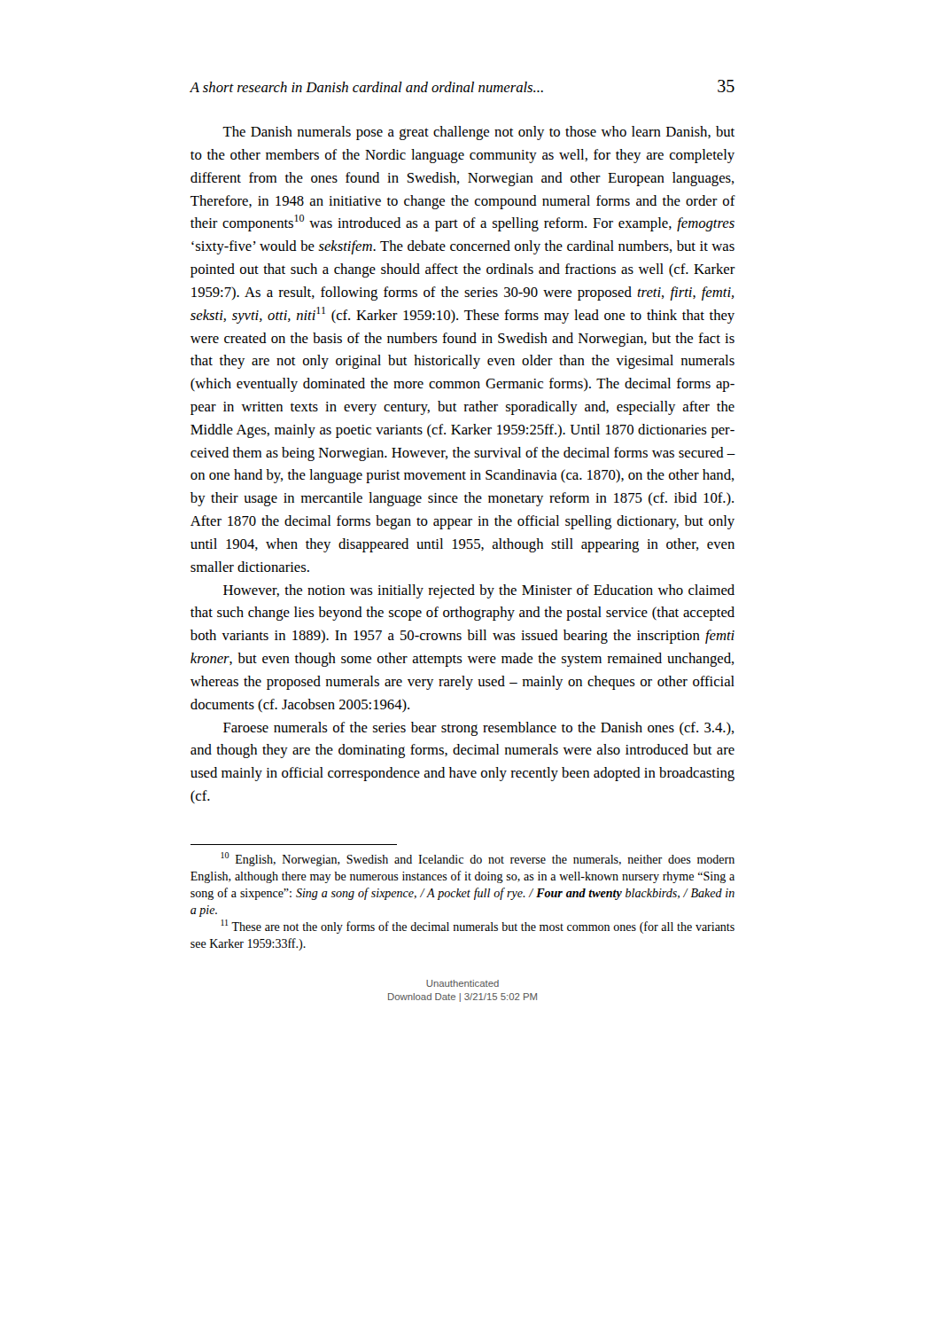A short research in Danish cardinal and ordinal numerals... 35
The Danish numerals pose a great challenge not only to those who learn Danish, but to the other members of the Nordic language community as well, for they are completely different from the ones found in Swedish, Norwegian and other European languages, Therefore, in 1948 an initiative to change the compound numeral forms and the order of their components10 was introduced as a part of a spelling reform. For example, femogtres ‘sixty-five’ would be sekstifem. The debate concerned only the cardinal numbers, but it was pointed out that such a change should affect the ordinals and fractions as well (cf. Karker 1959:7). As a result, following forms of the series 30-90 were proposed treti, firti, femti, seksti, syvti, otti, niti11 (cf. Karker 1959:10). These forms may lead one to think that they were created on the basis of the numbers found in Swedish and Norwegian, but the fact is that they are not only original but historically even older than the vigesimal numerals (which eventually dominated the more common Germanic forms). The decimal forms appear in written texts in every century, but rather sporadically and, especially after the Middle Ages, mainly as poetic variants (cf. Karker 1959:25ff.). Until 1870 dictionaries perceived them as being Norwegian. However, the survival of the decimal forms was secured – on one hand by, the language purist movement in Scandinavia (ca. 1870), on the other hand, by their usage in mercantile language since the monetary reform in 1875 (cf. ibid 10f.). After 1870 the decimal forms began to appear in the official spelling dictionary, but only until 1904, when they disappeared until 1955, although still appearing in other, even smaller dictionaries.
However, the notion was initially rejected by the Minister of Education who claimed that such change lies beyond the scope of orthography and the postal service (that accepted both variants in 1889). In 1957 a 50-crowns bill was issued bearing the inscription femti kroner, but even though some other attempts were made the system remained unchanged, whereas the proposed numerals are very rarely used – mainly on cheques or other official documents (cf. Jacobsen 2005:1964).
Faroese numerals of the series bear strong resemblance to the Danish ones (cf. 3.4.), and though they are the dominating forms, decimal numerals were also introduced but are used mainly in official correspondence and have only recently been adopted in broadcasting (cf.
10 English, Norwegian, Swedish and Icelandic do not reverse the numerals, neither does modern English, although there may be numerous instances of it doing so, as in a well-known nursery rhyme “Sing a song of a sixpence”: Sing a song of sixpence, / A pocket full of rye. / Four and twenty blackbirds, / Baked in a pie.
11 These are not the only forms of the decimal numerals but the most common ones (for all the variants see Karker 1959:33ff.).
Unauthenticated
Download Date | 3/21/15 5:02 PM